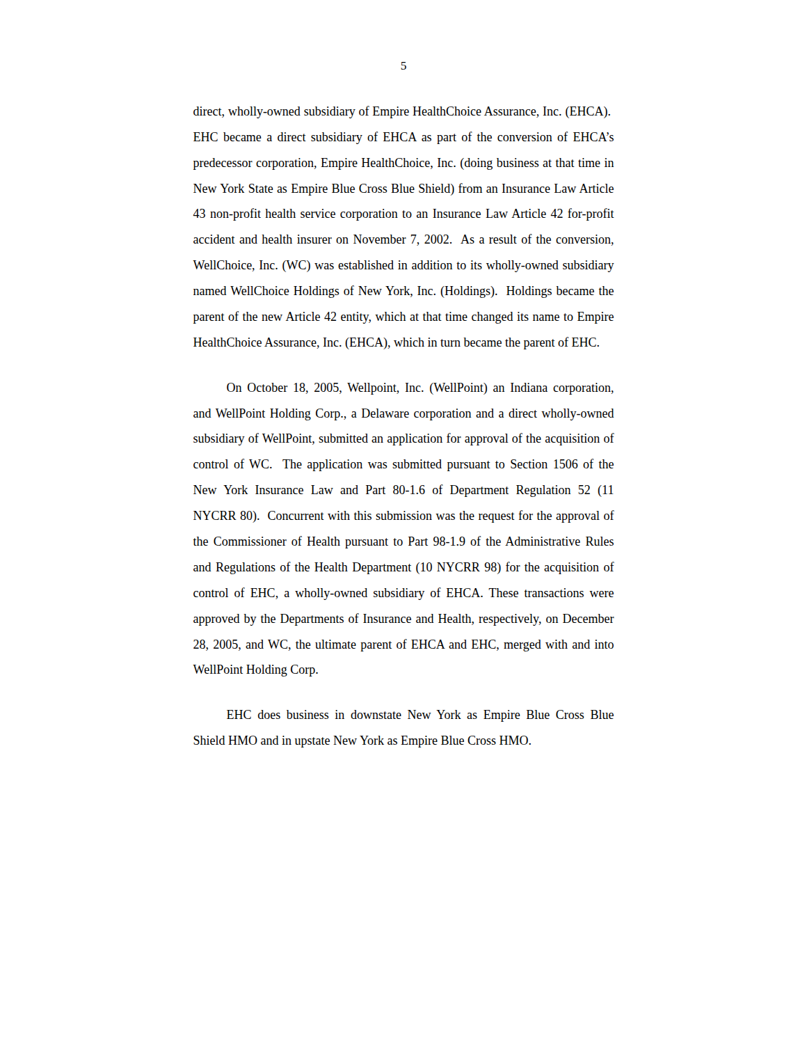5
direct, wholly-owned subsidiary of Empire HealthChoice Assurance, Inc. (EHCA). EHC became a direct subsidiary of EHCA as part of the conversion of EHCA’s predecessor corporation, Empire HealthChoice, Inc. (doing business at that time in New York State as Empire Blue Cross Blue Shield) from an Insurance Law Article 43 non-profit health service corporation to an Insurance Law Article 42 for-profit accident and health insurer on November 7, 2002. As a result of the conversion, WellChoice, Inc. (WC) was established in addition to its wholly-owned subsidiary named WellChoice Holdings of New York, Inc. (Holdings). Holdings became the parent of the new Article 42 entity, which at that time changed its name to Empire HealthChoice Assurance, Inc. (EHCA), which in turn became the parent of EHC.
On October 18, 2005, Wellpoint, Inc. (WellPoint) an Indiana corporation, and WellPoint Holding Corp., a Delaware corporation and a direct wholly-owned subsidiary of WellPoint, submitted an application for approval of the acquisition of control of WC. The application was submitted pursuant to Section 1506 of the New York Insurance Law and Part 80-1.6 of Department Regulation 52 (11 NYCRR 80). Concurrent with this submission was the request for the approval of the Commissioner of Health pursuant to Part 98-1.9 of the Administrative Rules and Regulations of the Health Department (10 NYCRR 98) for the acquisition of control of EHC, a wholly-owned subsidiary of EHCA. These transactions were approved by the Departments of Insurance and Health, respectively, on December 28, 2005, and WC, the ultimate parent of EHCA and EHC, merged with and into WellPoint Holding Corp.
EHC does business in downstate New York as Empire Blue Cross Blue Shield HMO and in upstate New York as Empire Blue Cross HMO.